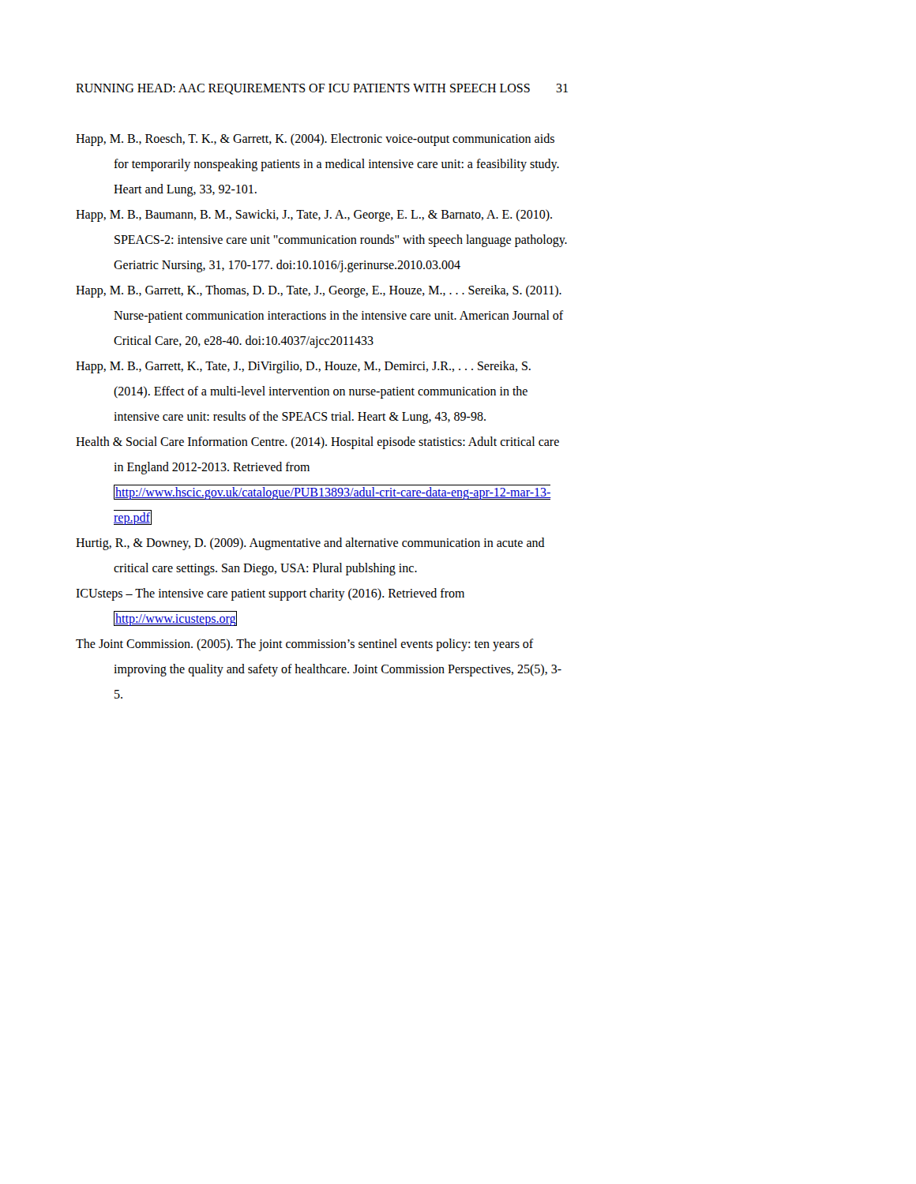Running head: AAC REQUIREMENTS OF ICU PATIENTS WITH SPEECH LOSS 31
Happ, M. B., Roesch, T. K., & Garrett, K. (2004). Electronic voice-output communication aids for temporarily nonspeaking patients in a medical intensive care unit: a feasibility study. Heart and Lung, 33, 92-101.
Happ, M. B., Baumann, B. M., Sawicki, J., Tate, J. A., George, E. L., & Barnato, A. E. (2010). SPEACS-2: intensive care unit "communication rounds" with speech language pathology. Geriatric Nursing, 31, 170-177. doi:10.1016/j.gerinurse.2010.03.004
Happ, M. B., Garrett, K., Thomas, D. D., Tate, J., George, E., Houze, M., . . . Sereika, S. (2011). Nurse-patient communication interactions in the intensive care unit. American Journal of Critical Care, 20, e28-40. doi:10.4037/ajcc2011433
Happ, M. B., Garrett, K., Tate, J., DiVirgilio, D., Houze, M., Demirci, J.R., . . . Sereika, S. (2014). Effect of a multi-level intervention on nurse-patient communication in the intensive care unit: results of the SPEACS trial. Heart & Lung, 43, 89-98.
Health & Social Care Information Centre. (2014). Hospital episode statistics: Adult critical care in England 2012-2013. Retrieved from http://www.hscic.gov.uk/catalogue/PUB13893/adul-crit-care-data-eng-apr-12-mar-13-rep.pdf
Hurtig, R., & Downey, D. (2009). Augmentative and alternative communication in acute and critical care settings. San Diego, USA: Plural publshing inc.
ICUsteps – The intensive care patient support charity (2016). Retrieved from http://www.icusteps.org
The Joint Commission. (2005). The joint commission’s sentinel events policy: ten years of improving the quality and safety of healthcare. Joint Commission Perspectives, 25(5), 3-5.